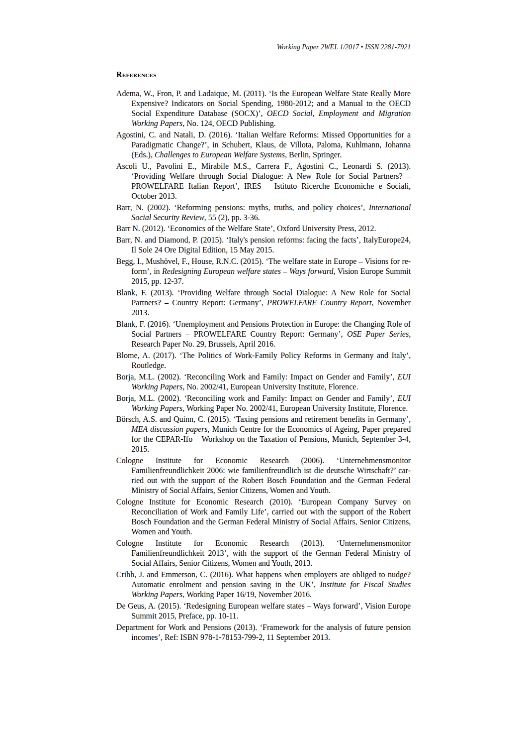Working Paper 2WEL 1/2017 • ISSN 2281-7921
References
Adema, W., Fron, P. and Ladaique, M. (2011). ‘Is the European Welfare State Really More Expensive? Indicators on Social Spending, 1980-2012; and a Manual to the OECD Social Expenditure Database (SOCX)’, OECD Social, Employment and Migration Working Papers, No. 124, OECD Publishing.
Agostini, C. and Natali, D. (2016). ‘Italian Welfare Reforms: Missed Opportunities for a Paradigmatic Change?’, in Schubert, Klaus, de Villota, Paloma, Kuhlmann, Johanna (Eds.), Challenges to European Welfare Systems, Berlin, Springer.
Ascoli U., Pavolini E., Mirabile M.S., Carrera F., Agostini C., Leonardi S. (2013). ‘Providing Welfare through Social Dialogue: A New Role for Social Partners? – PROWELFARE Italian Report’, IRES – Istituto Ricerche Economiche e Sociali, October 2013.
Barr, N. (2002). ‘Reforming pensions: myths, truths, and policy choices’, International Social Security Review, 55 (2), pp. 3-36.
Barr N. (2012). ‘Economics of the Welfare State’, Oxford University Press, 2012.
Barr, N. and Diamond, P. (2015). ‘Italy's pension reforms: facing the facts’, ItalyEurope24, Il Sole 24 Ore Digital Edition, 15 May 2015.
Begg, I., Mushövel, F., House, R.N.C. (2015). ‘The welfare state in Europe – Visions for reform’, in Redesigning European welfare states – Ways forward, Vision Europe Summit 2015, pp. 12-37.
Blank, F. (2013). ‘Providing Welfare through Social Dialogue: A New Role for Social Partners? – Country Report: Germany’, PROWELFARE Country Report, November 2013.
Blank, F. (2016). ‘Unemployment and Pensions Protection in Europe: the Changing Role of Social Partners – PROWELFARE Country Report: Germany’, OSE Paper Series, Research Paper No. 29, Brussels, April 2016.
Blome, A. (2017). ‘The Politics of Work-Family Policy Reforms in Germany and Italy’, Routledge.
Borja, M.L. (2002). ‘Reconciling Work and Family: Impact on Gender and Family’, EUI Working Papers, No. 2002/41, European University Institute, Florence.
Borja, M.L. (2002). ‘Reconciling work and Family: Impact on Gender and Family’, EUI Working Papers, Working Paper No. 2002/41, European University Institute, Florence.
Börsch, A.S. and Quinn, C. (2015). ‘Taxing pensions and retirement benefits in Germany’, MEA discussion papers, Munich Centre for the Economics of Ageing, Paper prepared for the CEPAR-Ifo – Workshop on the Taxation of Pensions, Munich, September 3-4, 2015.
Cologne Institute for Economic Research (2006). ‘Unternehmensmonitor Familienfreundlichkeit 2006: wie familienfreundlich ist die deutsche Wirtschaft?’ carried out with the support of the Robert Bosch Foundation and the German Federal Ministry of Social Affairs, Senior Citizens, Women and Youth.
Cologne Institute for Economic Research (2010). ‘European Company Survey on Reconciliation of Work and Family Life’, carried out with the support of the Robert Bosch Foundation and the German Federal Ministry of Social Affairs, Senior Citizens, Women and Youth.
Cologne Institute for Economic Research (2013). ‘Unternehmensmonitor Familienfreundlichkeit 2013’, with the support of the German Federal Ministry of Social Affairs, Senior Citizens, Women and Youth, 2013.
Cribb, J. and Emmerson, C. (2016). What happens when employers are obliged to nudge? Automatic enrolment and pension saving in the UK’, Institute for Fiscal Studies Working Papers, Working Paper 16/19, November 2016.
De Geus, A. (2015). ‘Redesigning European welfare states – Ways forward’, Vision Europe Summit 2015, Preface, pp. 10-11.
Department for Work and Pensions (2013). ‘Framework for the analysis of future pension incomes’, Ref: ISBN 978-1-78153-799-2, 11 September 2013.